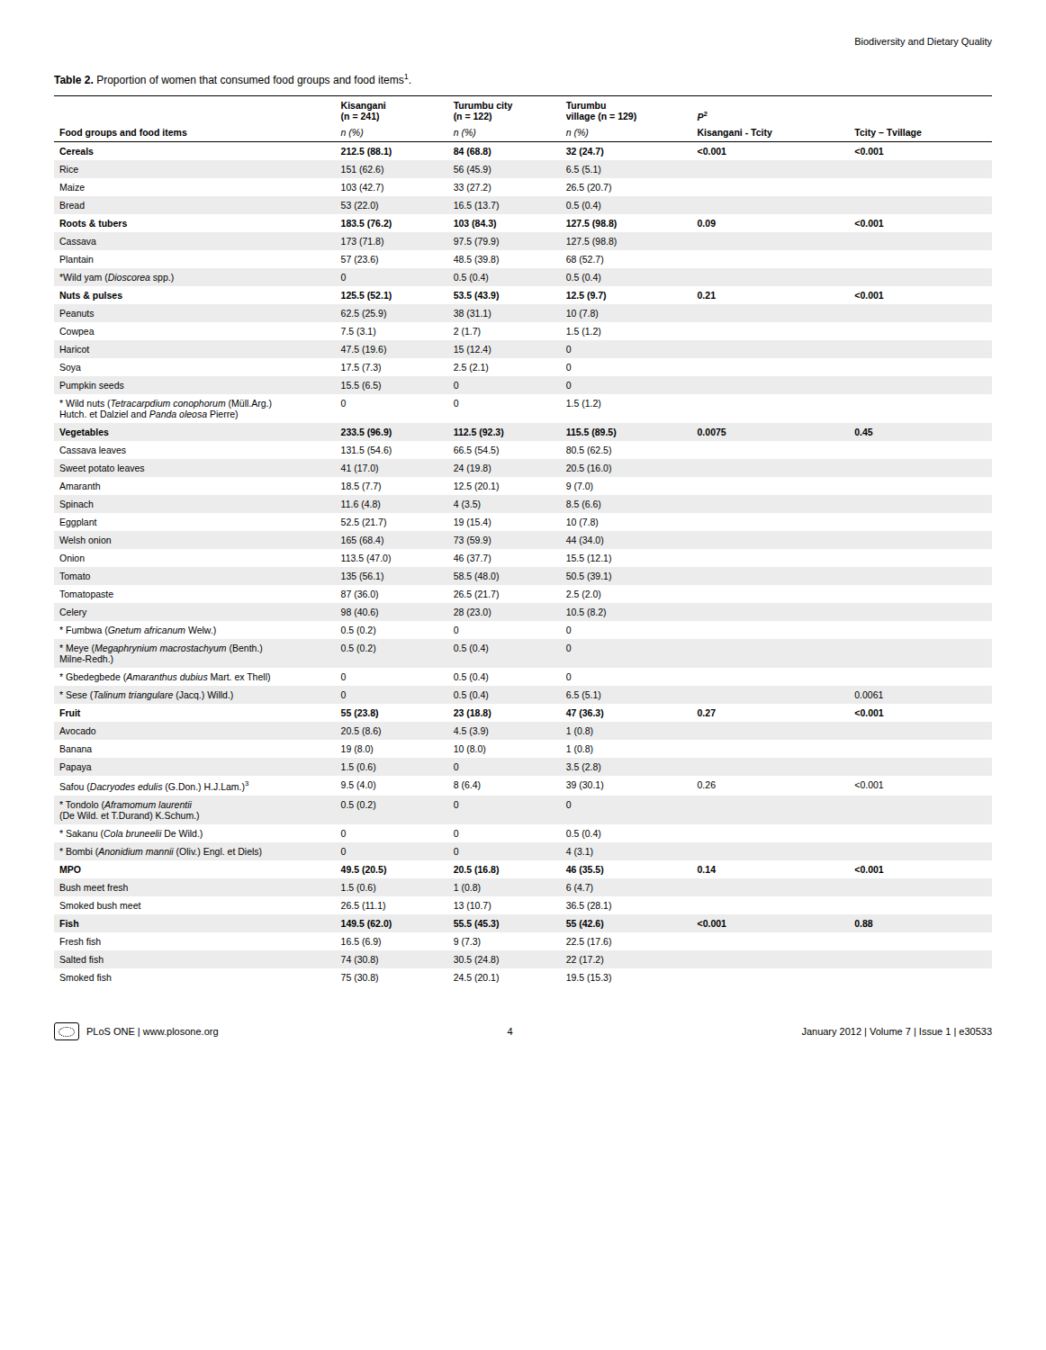Biodiversity and Dietary Quality
Table 2. Proportion of women that consumed food groups and food items1.
| Food groups and food items | Kisangani (n = 241) | Turumbu city (n = 122) | Turumbu village (n = 129) | P 2 |
| --- | --- | --- | --- | --- |
| n (%) | n (%) | n (%) | Kisangani - Tcity | Tcity – Tvillage |
| Cereals | 212.5 (88.1) | 84 (68.8) | 32 (24.7) | <0.001 | <0.001 |
| Rice | 151 (62.6) | 56 (45.9) | 6.5 (5.1) | | |
| Maize | 103 (42.7) | 33 (27.2) | 26.5 (20.7) | | |
| Bread | 53 (22.0) | 16.5 (13.7) | 0.5 (0.4) | | |
| Roots & tubers | 183.5 (76.2) | 103 (84.3) | 127.5 (98.8) | 0.09 | <0.001 |
| Cassava | 173 (71.8) | 97.5 (79.9) | 127.5 (98.8) | | |
| Plantain | 57 (23.6) | 48.5 (39.8) | 68 (52.7) | | |
| *Wild yam ( Dioscorea spp.) | 0 | 0.5 (0.4) | 0.5 (0.4) | | |
| Nuts & pulses | 125.5 (52.1) | 53.5 (43.9) | 12.5 (9.7) | 0.21 | <0.001 |
| Peanuts | 62.5 (25.9) | 38 (31.1) | 10 (7.8) | | |
| Cowpea | 7.5 (3.1) | 2 (1.7) | 1.5 (1.2) | | |
| Haricot | 47.5 (19.6) | 15 (12.4) | 0 | | |
| Soya | 17.5 (7.3) | 2.5 (2.1) | 0 | | |
| Pumpkin seeds | 15.5 (6.5) | 0 | 0 | | |
| * Wild nuts ( Tetracarpdium conophorum (Müll.Arg.) Hutch. et Dalziel and Panda oleosa Pierre) | 0 | 0 | 1.5 (1.2) | | |
| Vegetables | 233.5 (96.9) | 112.5 (92.3) | 115.5 (89.5) | 0.0075 | 0.45 |
| Cassava leaves | 131.5 (54.6) | 66.5 (54.5) | 80.5 (62.5) | | |
| Sweet potato leaves | 41 (17.0) | 24 (19.8) | 20.5 (16.0) | | |
| Amaranth | 18.5 (7.7) | 12.5 (20.1) | 9 (7.0) | | |
| Spinach | 11.6 (4.8) | 4 (3.5) | 8.5 (6.6) | | |
| Eggplant | 52.5 (21.7) | 19 (15.4) | 10 (7.8) | | |
| Welsh onion | 165 (68.4) | 73 (59.9) | 44 (34.0) | | |
| Onion | 113.5 (47.0) | 46 (37.7) | 15.5 (12.1) | | |
| Tomato | 135 (56.1) | 58.5 (48.0) | 50.5 (39.1) | | |
| Tomatopaste | 87 (36.0) | 26.5 (21.7) | 2.5 (2.0) | | |
| Celery | 98 (40.6) | 28 (23.0) | 10.5 (8.2) | | |
| * Fumbwa ( Gnetum africanum Welw.) | 0.5 (0.2) | 0 | 0 | | |
| * Meye ( Megaphrynium macrostachyum (Benth.) Milne-Redh.) | 0.5 (0.2) | 0.5 (0.4) | 0 | | |
| * Gbedegbede ( Amaranthus dubius Mart. ex Thell) | 0 | 0.5 (0.4) | 0 | | |
| * Sese ( Talinum triangulare (Jacq.) Willd.) | 0 | 0.5 (0.4) | 6.5 (5.1) | | 0.0061 |
| Fruit | 55 (23.8) | 23 (18.8) | 47 (36.3) | 0.27 | <0.001 |
| Avocado | 20.5 (8.6) | 4.5 (3.9) | 1 (0.8) | | |
| Banana | 19 (8.0) | 10 (8.0) | 1 (0.8) | | |
| Papaya | 1.5 (0.6) | 0 | 3.5 (2.8) | | |
| Safou ( Dacryodes edulis (G.Don.) H.J.Lam.) 3 | 9.5 (4.0) | 8 (6.4) | 39 (30.1) | 0.26 | <0.001 |
| * Tondolo ( Aframomum laurentii (De Wild. et T.Durand) K.Schum.) | 0.5 (0.2) | 0 | 0 | | |
| * Sakanu ( Cola bruneelii De Wild.) | 0 | 0 | 0.5 (0.4) | | |
| * Bombi ( Anonidium mannii (Oliv.) Engl. et Diels) | 0 | 0 | 4 (3.1) | | |
| MPO | 49.5 (20.5) | 20.5 (16.8) | 46 (35.5) | 0.14 | <0.001 |
| Bush meet fresh | 1.5 (0.6) | 1 (0.8) | 6 (4.7) | | |
| Smoked bush meet | 26.5 (11.1) | 13 (10.7) | 36.5 (28.1) | | |
| Fish | 149.5 (62.0) | 55.5 (45.3) | 55 (42.6) | <0.001 | 0.88 |
| Fresh fish | 16.5 (6.9) | 9 (7.3) | 22.5 (17.6) | | |
| Salted fish | 74 (30.8) | 30.5 (24.8) | 22 (17.2) | | |
| Smoked fish | 75 (30.8) | 24.5 (20.1) | 19.5 (15.3) | | |
PLoS ONE | www.plosone.org
4
January 2012 | Volume 7 | Issue 1 | e30533